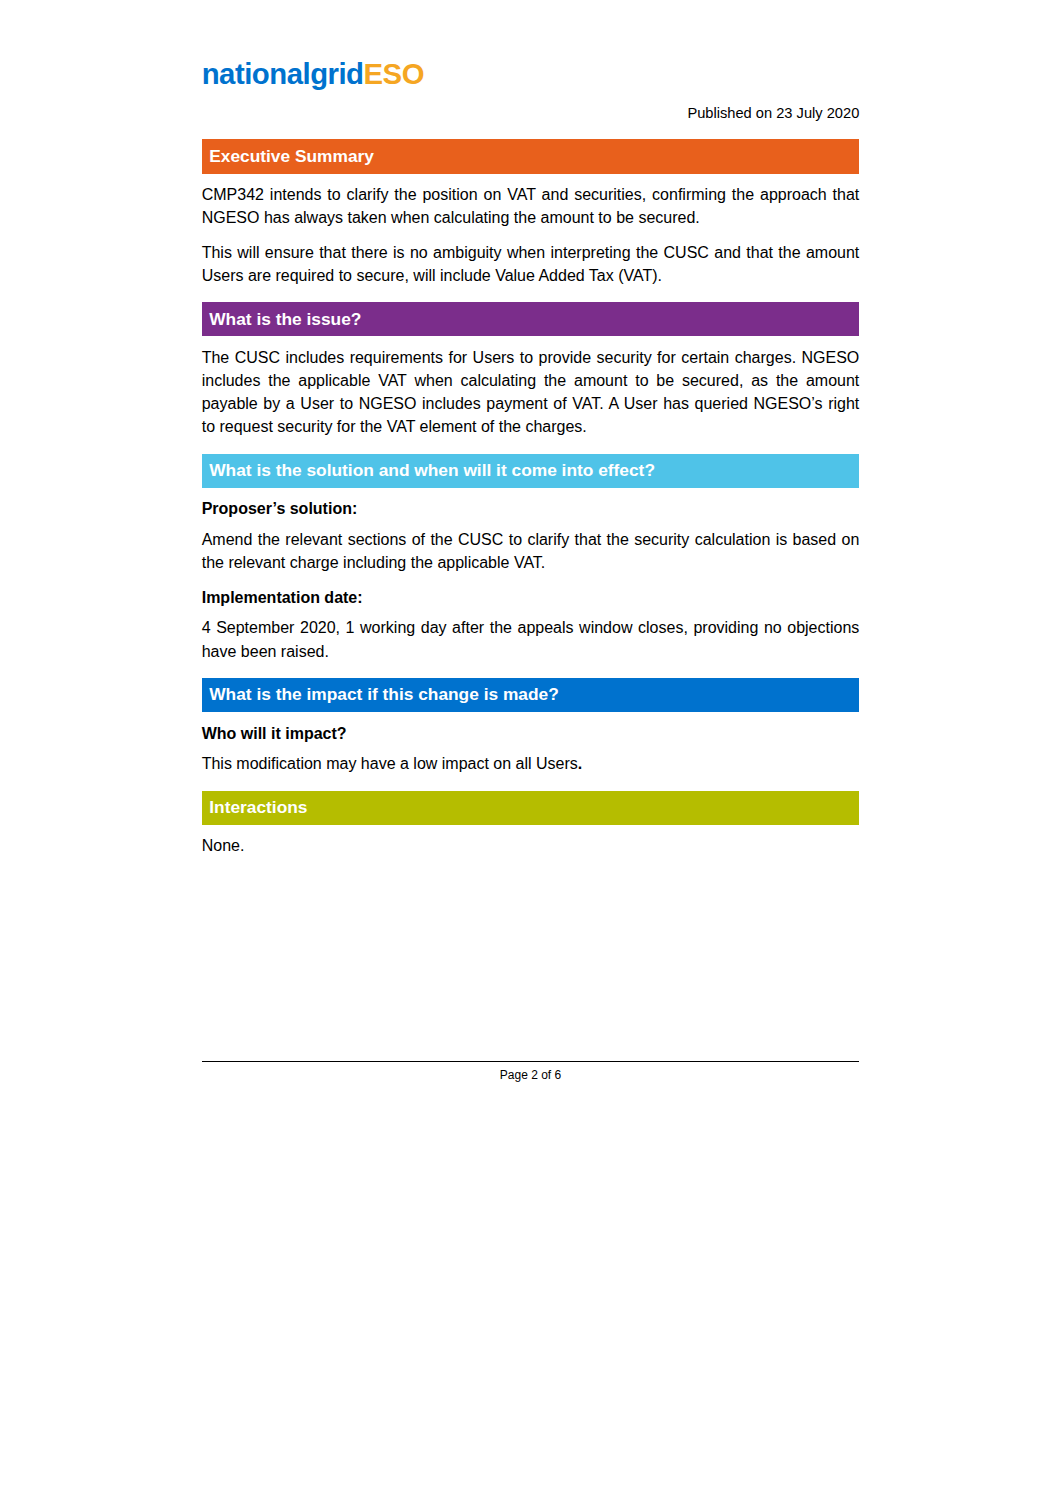national grid ESO
Published on 23 July 2020
Executive Summary
CMP342 intends to clarify the position on VAT and securities, confirming the approach that NGESO has always taken when calculating the amount to be secured.
This will ensure that there is no ambiguity when interpreting the CUSC and that the amount Users are required to secure, will include Value Added Tax (VAT).
What is the issue?
The CUSC includes requirements for Users to provide security for certain charges. NGESO includes the applicable VAT when calculating the amount to be secured, as the amount payable by a User to NGESO includes payment of VAT. A User has queried NGESO’s right to request security for the VAT element of the charges.
What is the solution and when will it come into effect?
Proposer’s solution:
Amend the relevant sections of the CUSC to clarify that the security calculation is based on the relevant charge including the applicable VAT.
Implementation date:
4 September 2020, 1 working day after the appeals window closes, providing no objections have been raised.
What is the impact if this change is made?
Who will it impact?
This modification may have a low impact on all Users.
Interactions
None.
Page 2 of 6